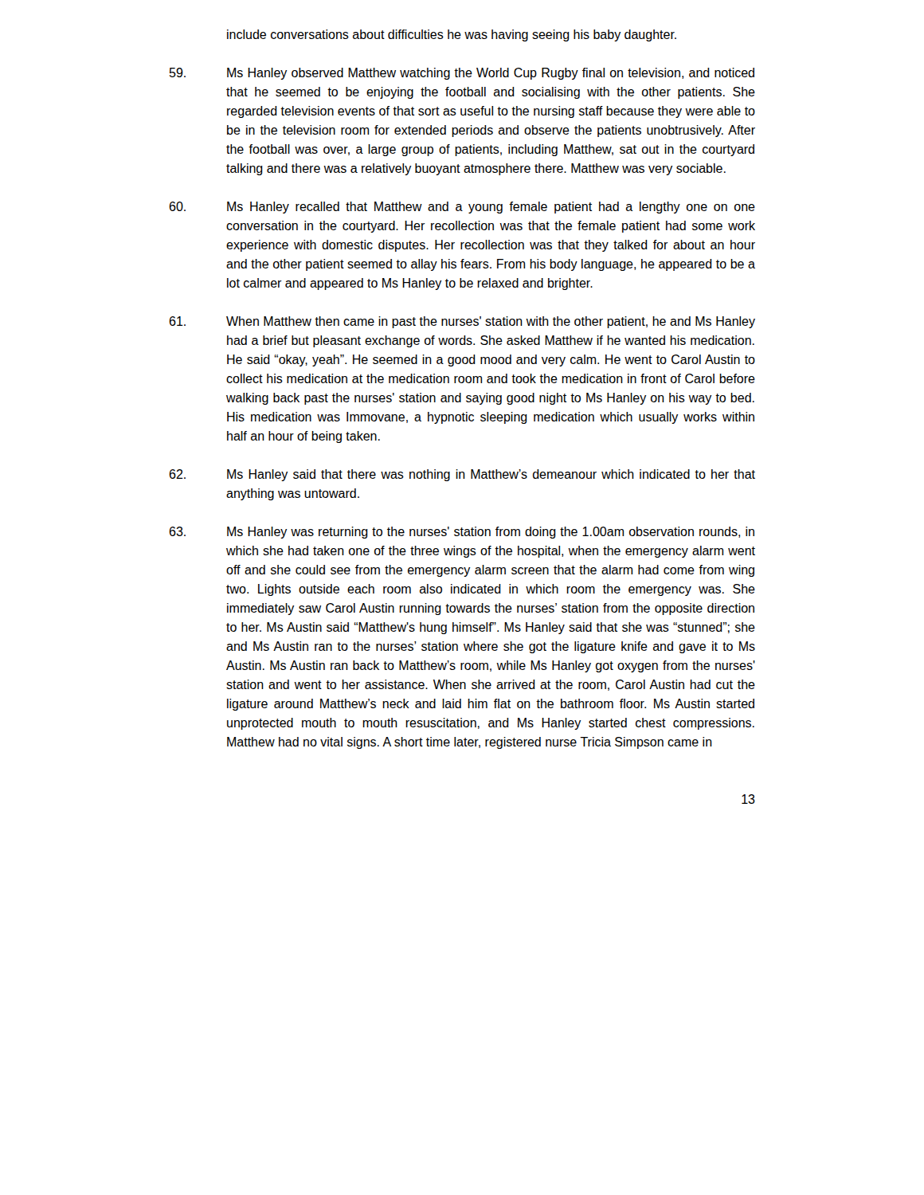include conversations about difficulties he was having seeing his baby daughter.
59. Ms Hanley observed Matthew watching the World Cup Rugby final on television, and noticed that he seemed to be enjoying the football and socialising with the other patients. She regarded television events of that sort as useful to the nursing staff because they were able to be in the television room for extended periods and observe the patients unobtrusively. After the football was over, a large group of patients, including Matthew, sat out in the courtyard talking and there was a relatively buoyant atmosphere there. Matthew was very sociable.
60. Ms Hanley recalled that Matthew and a young female patient had a lengthy one on one conversation in the courtyard. Her recollection was that the female patient had some work experience with domestic disputes. Her recollection was that they talked for about an hour and the other patient seemed to allay his fears. From his body language, he appeared to be a lot calmer and appeared to Ms Hanley to be relaxed and brighter.
61. When Matthew then came in past the nurses' station with the other patient, he and Ms Hanley had a brief but pleasant exchange of words. She asked Matthew if he wanted his medication. He said “okay, yeah”. He seemed in a good mood and very calm. He went to Carol Austin to collect his medication at the medication room and took the medication in front of Carol before walking back past the nurses' station and saying good night to Ms Hanley on his way to bed. His medication was Immovane, a hypnotic sleeping medication which usually works within half an hour of being taken.
62. Ms Hanley said that there was nothing in Matthew’s demeanour which indicated to her that anything was untoward.
63. Ms Hanley was returning to the nurses' station from doing the 1.00am observation rounds, in which she had taken one of the three wings of the hospital, when the emergency alarm went off and she could see from the emergency alarm screen that the alarm had come from wing two. Lights outside each room also indicated in which room the emergency was. She immediately saw Carol Austin running towards the nurses’ station from the opposite direction to her. Ms Austin said “Matthew's hung himself”. Ms Hanley said that she was “stunned”; she and Ms Austin ran to the nurses’ station where she got the ligature knife and gave it to Ms Austin. Ms Austin ran back to Matthew’s room, while Ms Hanley got oxygen from the nurses' station and went to her assistance. When she arrived at the room, Carol Austin had cut the ligature around Matthew’s neck and laid him flat on the bathroom floor. Ms Austin started unprotected mouth to mouth resuscitation, and Ms Hanley started chest compressions. Matthew had no vital signs. A short time later, registered nurse Tricia Simpson came in
13